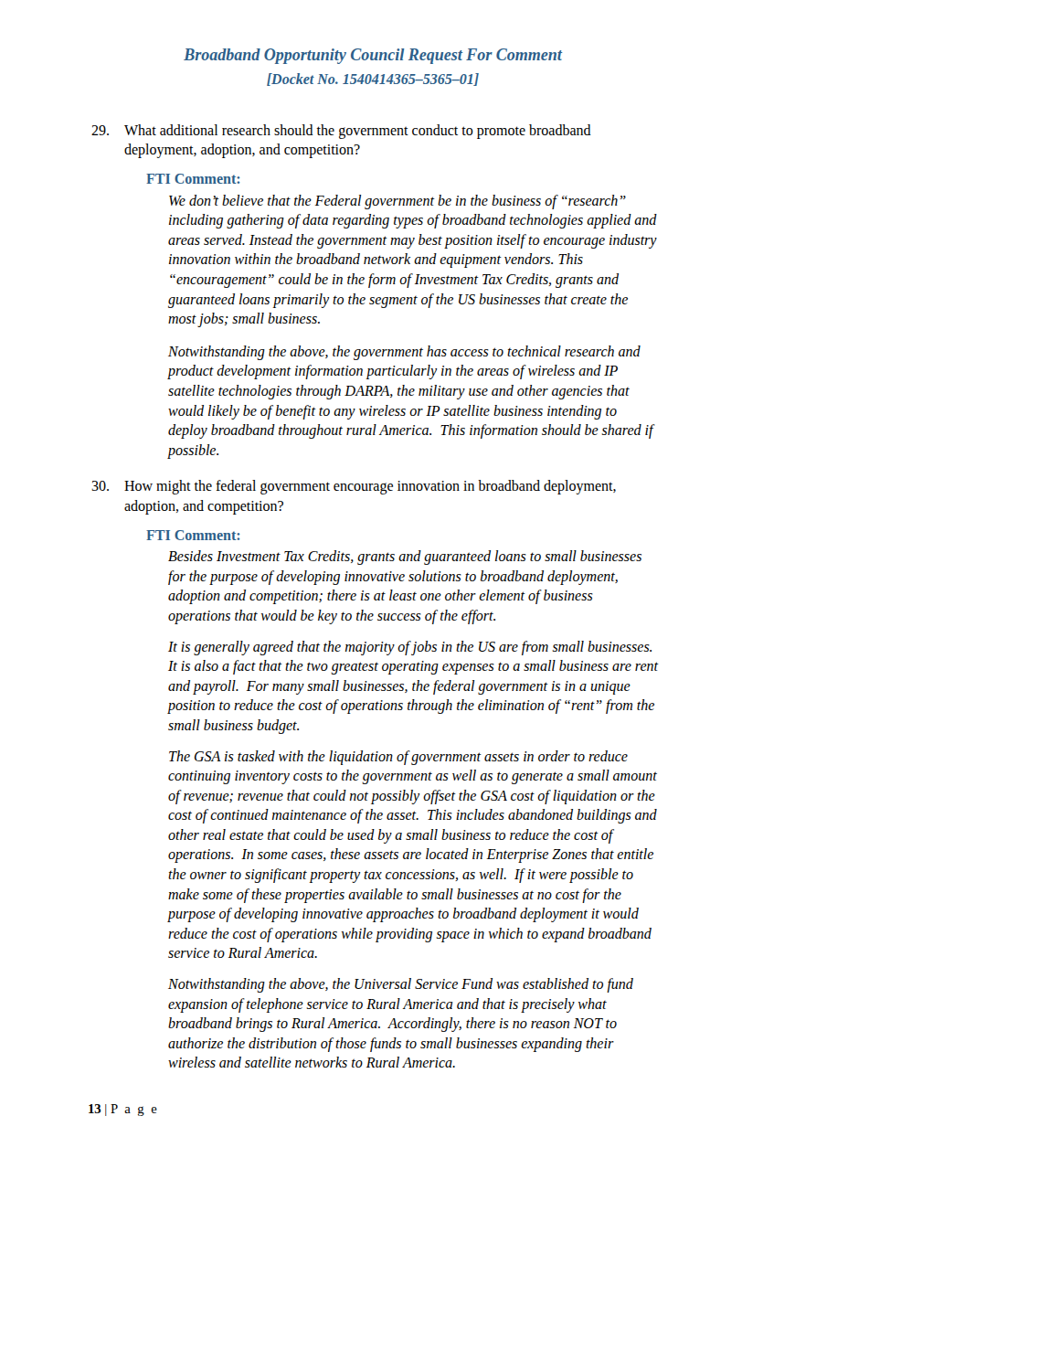Broadband Opportunity Council Request For Comment
[Docket No. 1540414365–5365–01]
What additional research should the government conduct to promote broadband deployment, adoption, and competition?
FTI Comment:
We don’t believe that the Federal government be in the business of “research” including gathering of data regarding types of broadband technologies applied and areas served. Instead the government may best position itself to encourage industry innovation within the broadband network and equipment vendors. This “encouragement” could be in the form of Investment Tax Credits, grants and guaranteed loans primarily to the segment of the US businesses that create the most jobs; small business.
Notwithstanding the above, the government has access to technical research and product development information particularly in the areas of wireless and IP satellite technologies through DARPA, the military use and other agencies that would likely be of benefit to any wireless or IP satellite business intending to deploy broadband throughout rural America. This information should be shared if possible.
How might the federal government encourage innovation in broadband deployment, adoption, and competition?
FTI Comment:
Besides Investment Tax Credits, grants and guaranteed loans to small businesses for the purpose of developing innovative solutions to broadband deployment, adoption and competition; there is at least one other element of business operations that would be key to the success of the effort.
It is generally agreed that the majority of jobs in the US are from small businesses. It is also a fact that the two greatest operating expenses to a small business are rent and payroll. For many small businesses, the federal government is in a unique position to reduce the cost of operations through the elimination of “rent” from the small business budget.
The GSA is tasked with the liquidation of government assets in order to reduce continuing inventory costs to the government as well as to generate a small amount of revenue; revenue that could not possibly offset the GSA cost of liquidation or the cost of continued maintenance of the asset. This includes abandoned buildings and other real estate that could be used by a small business to reduce the cost of operations. In some cases, these assets are located in Enterprise Zones that entitle the owner to significant property tax concessions, as well. If it were possible to make some of these properties available to small businesses at no cost for the purpose of developing innovative approaches to broadband deployment it would reduce the cost of operations while providing space in which to expand broadband service to Rural America.
Notwithstanding the above, the Universal Service Fund was established to fund expansion of telephone service to Rural America and that is precisely what broadband brings to Rural America. Accordingly, there is no reason NOT to authorize the distribution of those funds to small businesses expanding their wireless and satellite networks to Rural America.
13 | P a g e